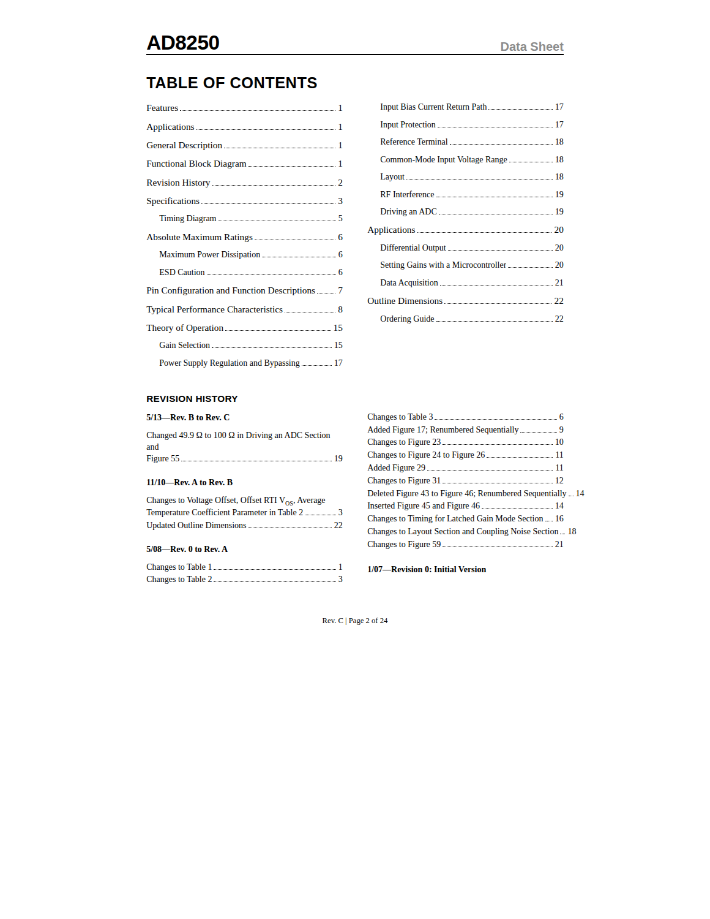AD8250
Data Sheet
TABLE OF CONTENTS
Features 1
Applications 1
General Description 1
Functional Block Diagram 1
Revision History 2
Specifications 3
Timing Diagram 5
Absolute Maximum Ratings 6
Maximum Power Dissipation 6
ESD Caution 6
Pin Configuration and Function Descriptions 7
Typical Performance Characteristics 8
Theory of Operation 15
Gain Selection 15
Power Supply Regulation and Bypassing 17
Input Bias Current Return Path 17
Input Protection 17
Reference Terminal 18
Common-Mode Input Voltage Range 18
Layout 18
RF Interference 19
Driving an ADC 19
Applications 20
Differential Output 20
Setting Gains with a Microcontroller 20
Data Acquisition 21
Outline Dimensions 22
Ordering Guide 22
REVISION HISTORY
5/13—Rev. B to Rev. C
Changed 49.9 Ω to 100 Ω in Driving an ADC Section and Figure 55 19
11/10—Rev. A to Rev. B
Changes to Voltage Offset, Offset RTI VOS, Average Temperature Coefficient Parameter in Table 2 3
Updated Outline Dimensions 22
5/08—Rev. 0 to Rev. A
Changes to Table 1 1
Changes to Table 2 3
Changes to Table 3 6
Added Figure 17; Renumbered Sequentially 9
Changes to Figure 23 10
Changes to Figure 24 to Figure 26 11
Added Figure 29 11
Changes to Figure 31 12
Deleted Figure 43 to Figure 46; Renumbered Sequentially 14
Inserted Figure 45 and Figure 46 14
Changes to Timing for Latched Gain Mode Section 16
Changes to Layout Section and Coupling Noise Section 18
Changes to Figure 59 21
1/07—Revision 0: Initial Version
Rev. C | Page 2 of 24